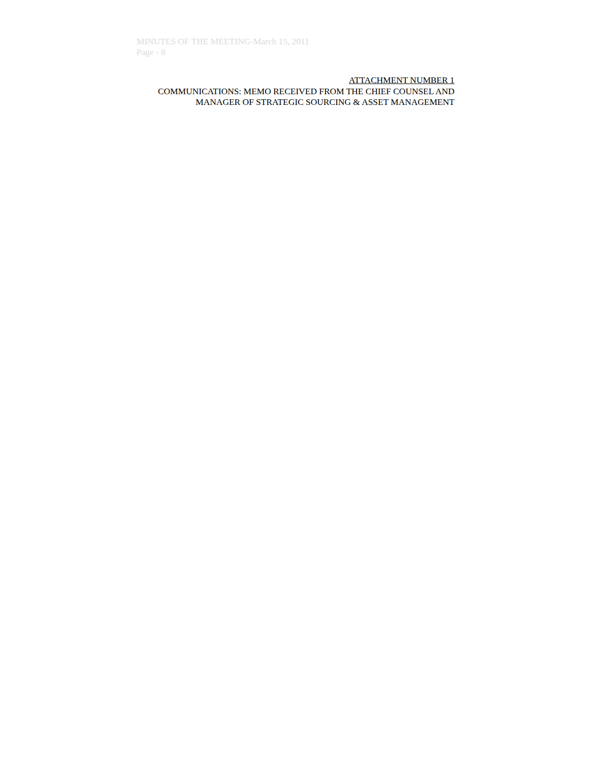MINUTES OF THE MEETING-March 15, 2011 Page - 8
ATTACHMENT NUMBER 1 COMMUNICATIONS: MEMO RECEIVED FROM THE CHIEF COUNSEL AND MANAGER OF STRATEGIC SOURCING & ASSET MANAGEMENT